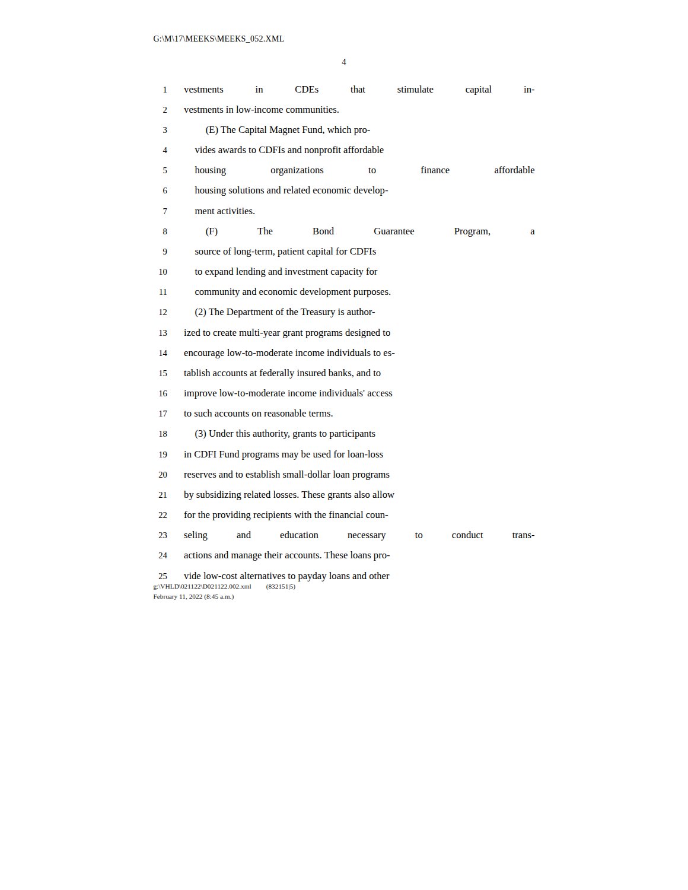G:\M\17\MEEKS\MEEKS_052.XML
4
vestments in CDEs that stimulate capital in-
vestments in low-income communities.
(E) The Capital Magnet Fund, which pro-
vides awards to CDFIs and nonprofit affordable
housing organizations to finance affordable
housing solutions and related economic develop-
ment activities.
(F) The Bond Guarantee Program, a
source of long-term, patient capital for CDFIs
to expand lending and investment capacity for
community and economic development purposes.
(2) The Department of the Treasury is author-
ized to create multi-year grant programs designed to
encourage low-to-moderate income individuals to es-
tablish accounts at federally insured banks, and to
improve low-to-moderate income individuals' access
to such accounts on reasonable terms.
(3) Under this authority, grants to participants
in CDFI Fund programs may be used for loan-loss
reserves and to establish small-dollar loan programs
by subsidizing related losses. These grants also allow
for the providing recipients with the financial coun-
seling and education necessary to conduct trans-
actions and manage their accounts. These loans pro-
vide low-cost alternatives to payday loans and other
g:\VHLD\021122\D021122.002.xml (832151|5)
February 11, 2022 (8:45 a.m.)